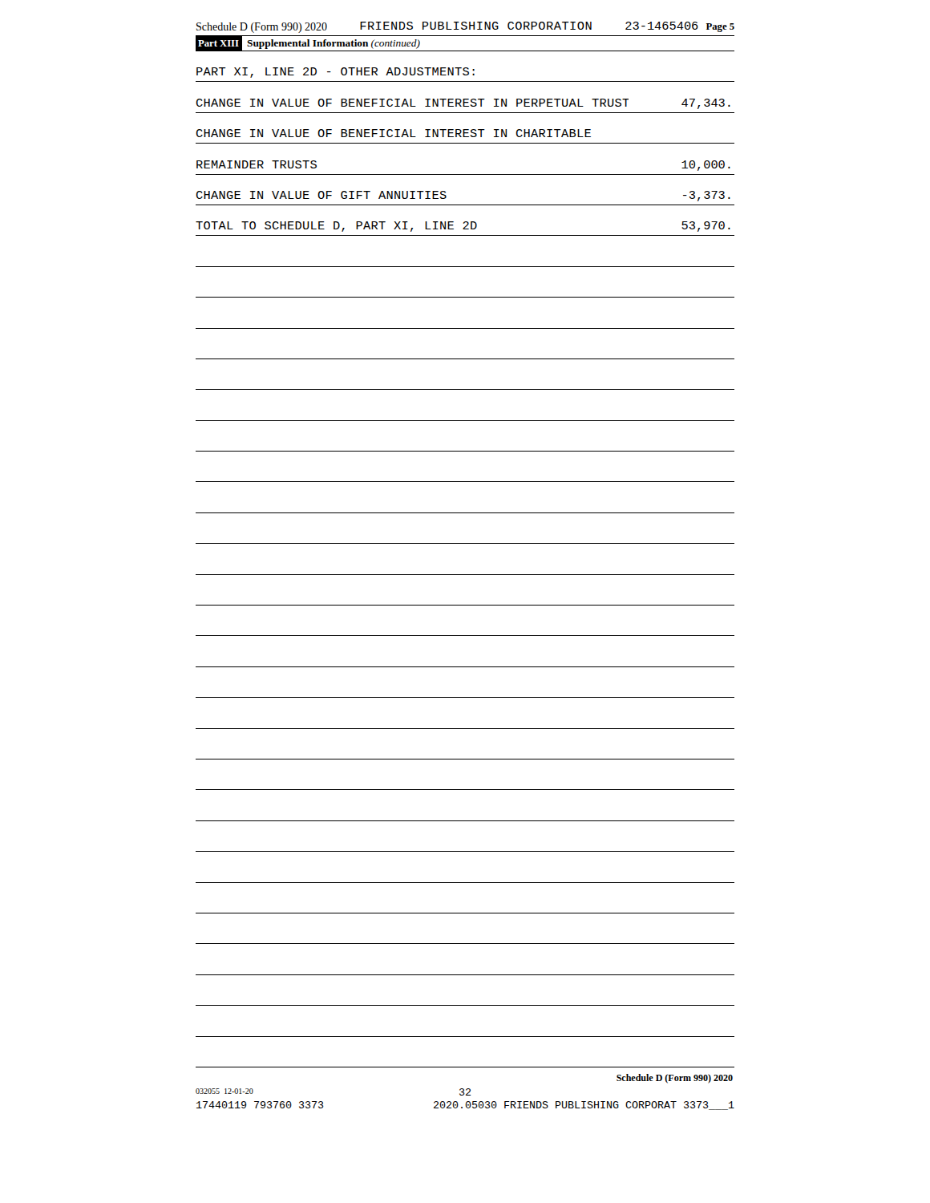Schedule D (Form 990) 2020
FRIENDS PUBLISHING CORPORATION
23-1465406 Page 5
Part XIII
Supplemental Information(continued)
PART XI, LINE 2D - OTHER ADJUSTMENTS:
CHANGE IN VALUE OF BENEFICIAL INTEREST IN PERPETUAL TRUSTS
47,343.
CHANGE IN VALUE OF BENEFICIAL INTEREST IN CHARITABLE
REMAINDER TRUSTS
10,000.
CHANGE IN VALUE OF GIFT ANNUITIES
-3,373.
TOTAL TO SCHEDULE D, PART XI, LINE 2D
53,970.
Schedule D (Form 990) 2020
032055 12-01-20
32
17440119 793760 3373 2020.05030 FRIENDS PUBLISHING CORPORAT 3373___1